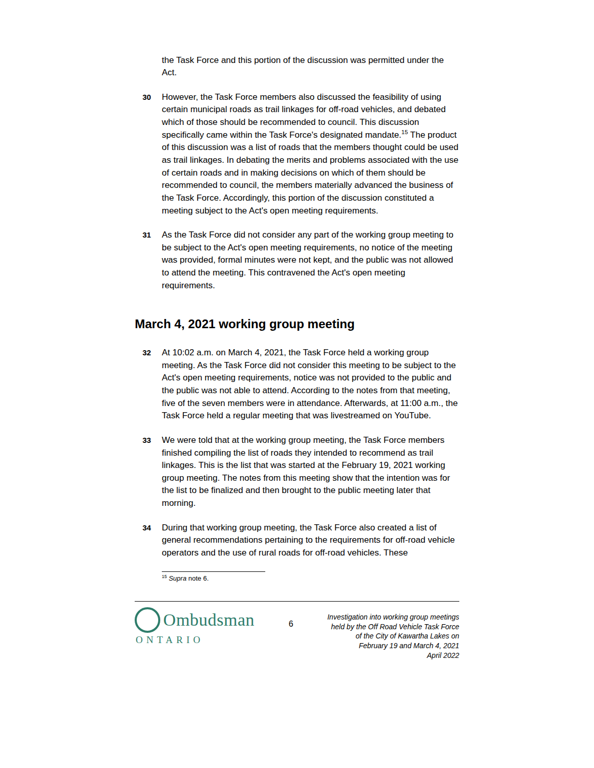the Task Force and this portion of the discussion was permitted under the Act.
30
However, the Task Force members also discussed the feasibility of using certain municipal roads as trail linkages for off-road vehicles, and debated which of those should be recommended to council. This discussion specifically came within the Task Force's designated mandate.15 The product of this discussion was a list of roads that the members thought could be used as trail linkages. In debating the merits and problems associated with the use of certain roads and in making decisions on which of them should be recommended to council, the members materially advanced the business of the Task Force. Accordingly, this portion of the discussion constituted a meeting subject to the Act's open meeting requirements.
31
As the Task Force did not consider any part of the working group meeting to be subject to the Act's open meeting requirements, no notice of the meeting was provided, formal minutes were not kept, and the public was not allowed to attend the meeting. This contravened the Act's open meeting requirements.
March 4, 2021 working group meeting
32
At 10:02 a.m. on March 4, 2021, the Task Force held a working group meeting. As the Task Force did not consider this meeting to be subject to the Act's open meeting requirements, notice was not provided to the public and the public was not able to attend. According to the notes from that meeting, five of the seven members were in attendance. Afterwards, at 11:00 a.m., the Task Force held a regular meeting that was livestreamed on YouTube.
33
We were told that at the working group meeting, the Task Force members finished compiling the list of roads they intended to recommend as trail linkages. This is the list that was started at the February 19, 2021 working group meeting. The notes from this meeting show that the intention was for the list to be finalized and then brought to the public meeting later that morning.
34
During that working group meeting, the Task Force also created a list of general recommendations pertaining to the requirements for off-road vehicle operators and the use of rural roads for off-road vehicles. These
15 Supra note 6.
Ombudsman
ONTARIO
6
Investigation into working group meetings
held by the Off Road Vehicle Task Force
of the City of Kawartha Lakes on
February 19 and March 4, 2021
April 2022